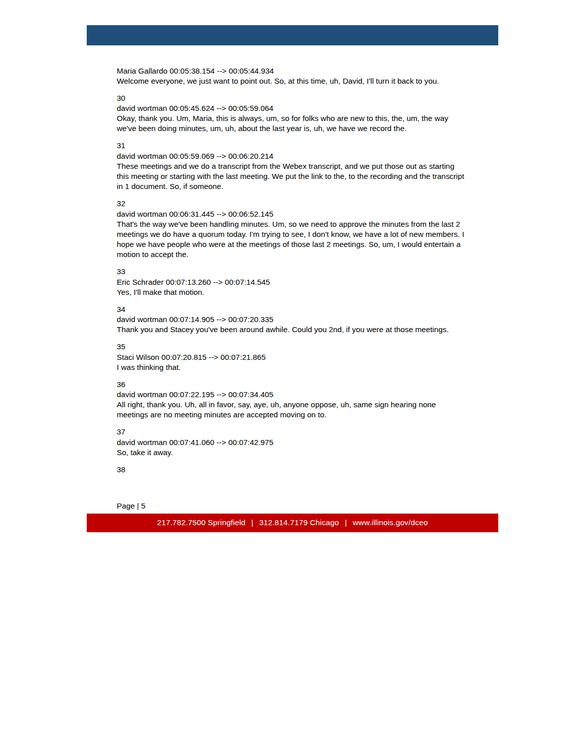Maria Gallardo 00:05:38.154 --> 00:05:44.934
Welcome everyone, we just want to point out. So, at this time, uh, David, I'll turn it back to you.
30
david wortman 00:05:45.624 --> 00:05:59.064
Okay, thank you. Um, Maria, this is always, um, so for folks who are new to this, the, um, the way we've been doing minutes, um, uh, about the last year is, uh, we have we record the.
31
david wortman 00:05:59.069 --> 00:06:20.214
These meetings and we do a transcript from the Webex transcript, and we put those out as starting this meeting or starting with the last meeting. We put the link to the, to the recording and the transcript in 1 document. So, if someone.
32
david wortman 00:06:31.445 --> 00:06:52.145
That's the way we've been handling minutes. Um, so we need to approve the minutes from the last 2 meetings we do have a quorum today. I'm trying to see, I don't know, we have a lot of new members. I hope we have people who were at the meetings of those last 2 meetings. So, um, I would entertain a motion to accept the.
33
Eric Schrader 00:07:13.260 --> 00:07:14.545
Yes, I'll make that motion.
34
david wortman 00:07:14.905 --> 00:07:20.335
Thank you and Stacey you've been around awhile. Could you 2nd, if you were at those meetings.
35
Staci Wilson 00:07:20.815 --> 00:07:21.865
I was thinking that.
36
david wortman 00:07:22.195 --> 00:07:34.405
All right, thank you. Uh, all in favor, say, aye, uh, anyone oppose, uh, same sign hearing none meetings are no meeting minutes are accepted moving on to.
37
david wortman 00:07:41.060 --> 00:07:42.975
So, take it away.
38
Page | 5
217.782.7500 Springfield|312.814.7179 Chicago|www.illinois.gov/dceo